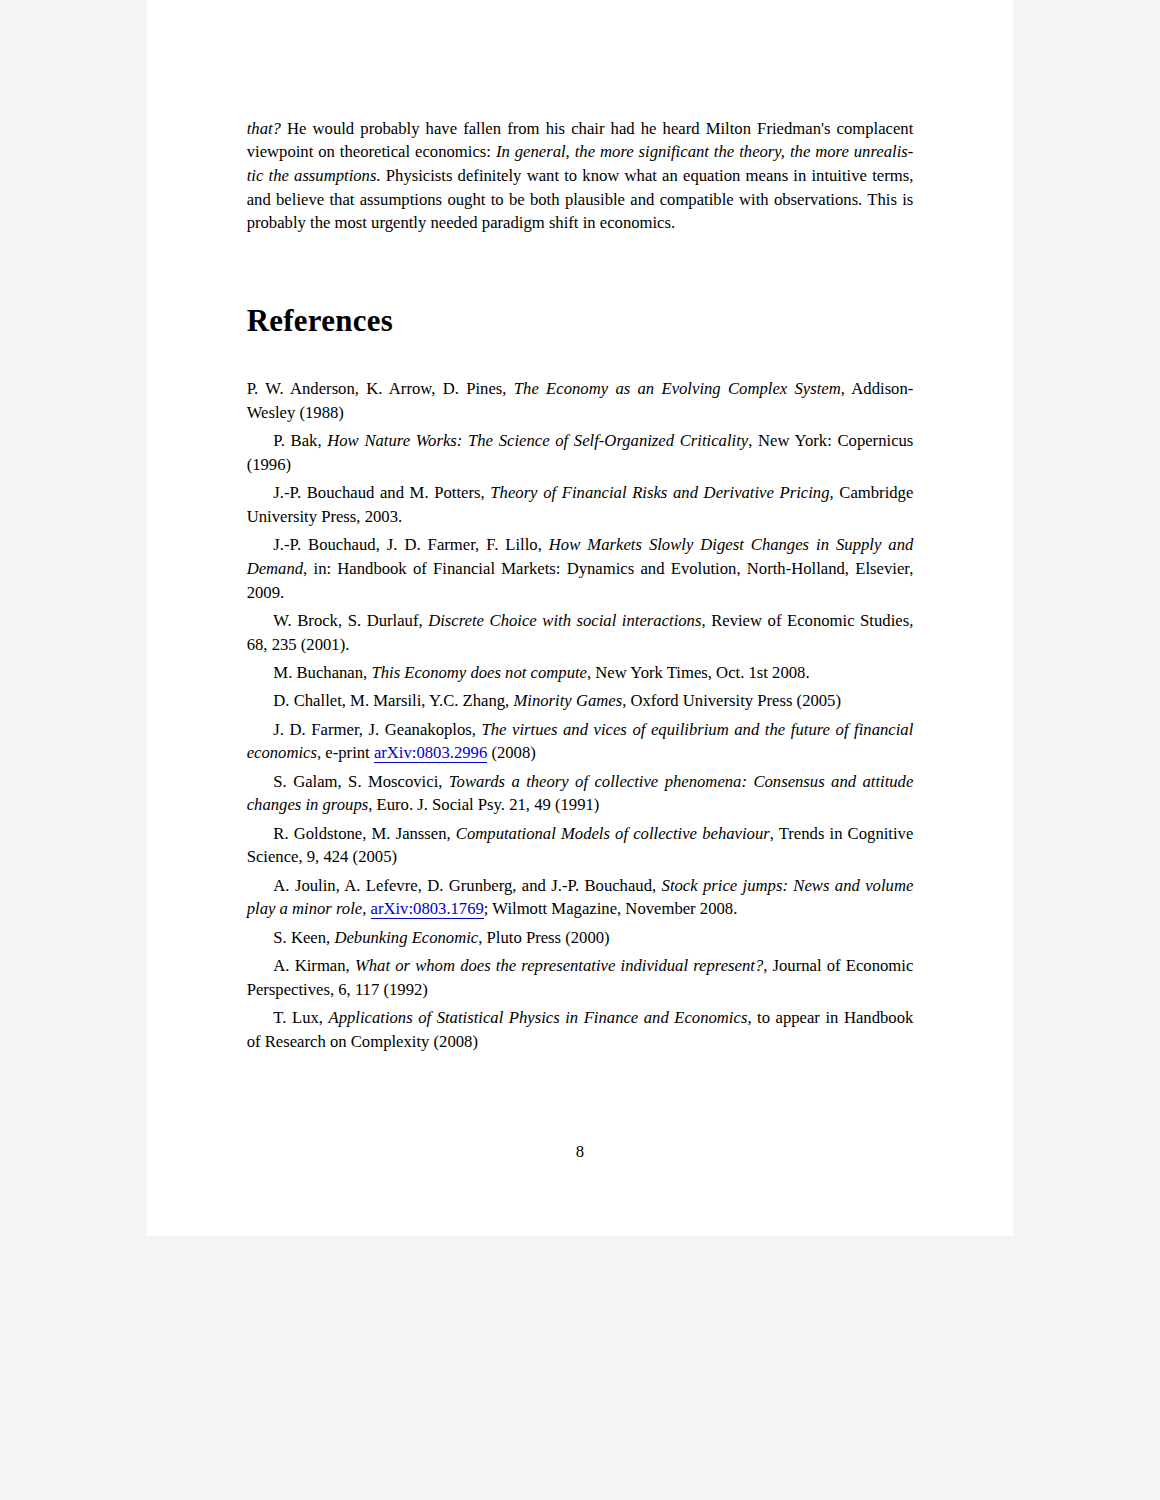that? He would probably have fallen from his chair had he heard Milton Friedman's complacent viewpoint on theoretical economics: In general, the more significant the theory, the more unrealistic the assumptions. Physicists definitely want to know what an equation means in intuitive terms, and believe that assumptions ought to be both plausible and compatible with observations. This is probably the most urgently needed paradigm shift in economics.
References
P. W. Anderson, K. Arrow, D. Pines, The Economy as an Evolving Complex System, Addison-Wesley (1988)
P. Bak, How Nature Works: The Science of Self-Organized Criticality, New York: Copernicus (1996)
J.-P. Bouchaud and M. Potters, Theory of Financial Risks and Derivative Pricing, Cambridge University Press, 2003.
J.-P. Bouchaud, J. D. Farmer, F. Lillo, How Markets Slowly Digest Changes in Supply and Demand, in: Handbook of Financial Markets: Dynamics and Evolution, North-Holland, Elsevier, 2009.
W. Brock, S. Durlauf, Discrete Choice with social interactions, Review of Economic Studies, 68, 235 (2001).
M. Buchanan, This Economy does not compute, New York Times, Oct. 1st 2008.
D. Challet, M. Marsili, Y.C. Zhang, Minority Games, Oxford University Press (2005)
J. D. Farmer, J. Geanakoplos, The virtues and vices of equilibrium and the future of financial economics, e-print arXiv:0803.2996 (2008)
S. Galam, S. Moscovici, Towards a theory of collective phenomena: Consensus and attitude changes in groups, Euro. J. Social Psy. 21, 49 (1991)
R. Goldstone, M. Janssen, Computational Models of collective behaviour, Trends in Cognitive Science, 9, 424 (2005)
A. Joulin, A. Lefevre, D. Grunberg, and J.-P. Bouchaud, Stock price jumps: News and volume play a minor role, arXiv:0803.1769; Wilmott Magazine, November 2008.
S. Keen, Debunking Economic, Pluto Press (2000)
A. Kirman, What or whom does the representative individual represent?, Journal of Economic Perspectives, 6, 117 (1992)
T. Lux, Applications of Statistical Physics in Finance and Economics, to appear in Handbook of Research on Complexity (2008)
8